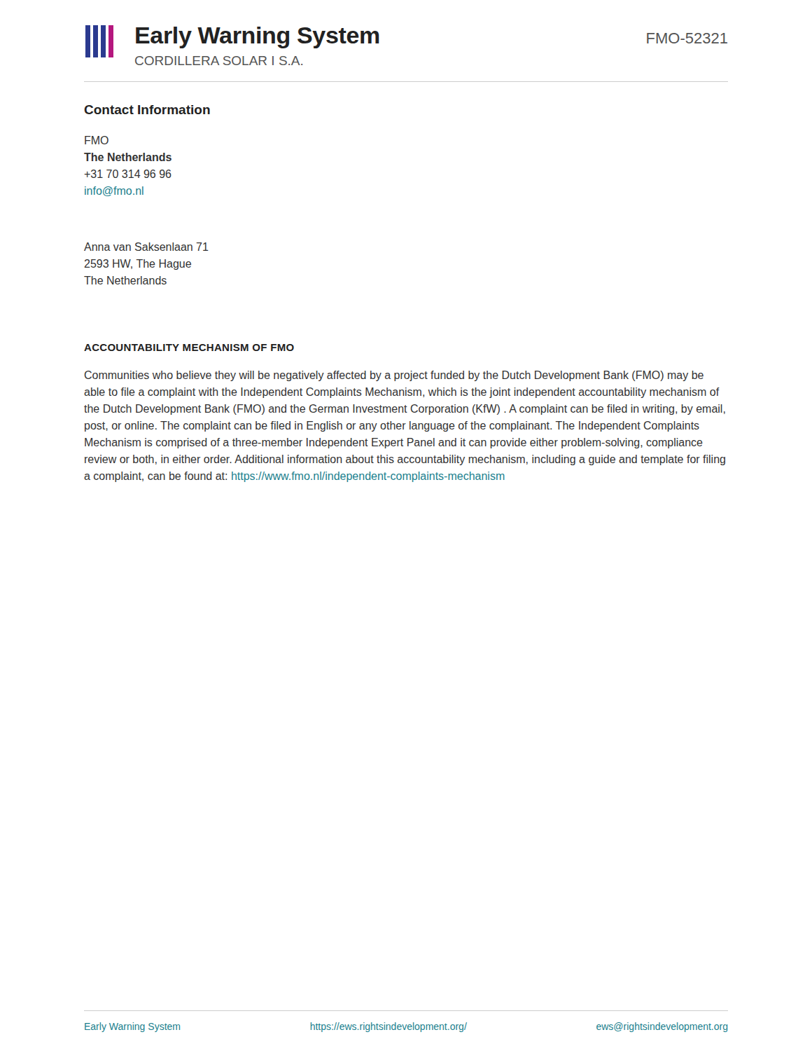Early Warning System
CORDILLERA SOLAR I S.A.
FMO-52321
Contact Information
FMO
The Netherlands
+31 70 314 96 96
info@fmo.nl
Anna van Saksenlaan 71
2593 HW, The Hague
The Netherlands
Accountability Mechanism of FMO
Communities who believe they will be negatively affected by a project funded by the Dutch Development Bank (FMO) may be able to file a complaint with the Independent Complaints Mechanism, which is the joint independent accountability mechanism of the Dutch Development Bank (FMO) and the German Investment Corporation (KfW) . A complaint can be filed in writing, by email, post, or online. The complaint can be filed in English or any other language of the complainant. The Independent Complaints Mechanism is comprised of a three-member Independent Expert Panel and it can provide either problem-solving, compliance review or both, in either order. Additional information about this accountability mechanism, including a guide and template for filing a complaint, can be found at: https://www.fmo.nl/independent-complaints-mechanism
Early Warning System
https://ews.rightsindevelopment.org/
ews@rightsindevelopment.org